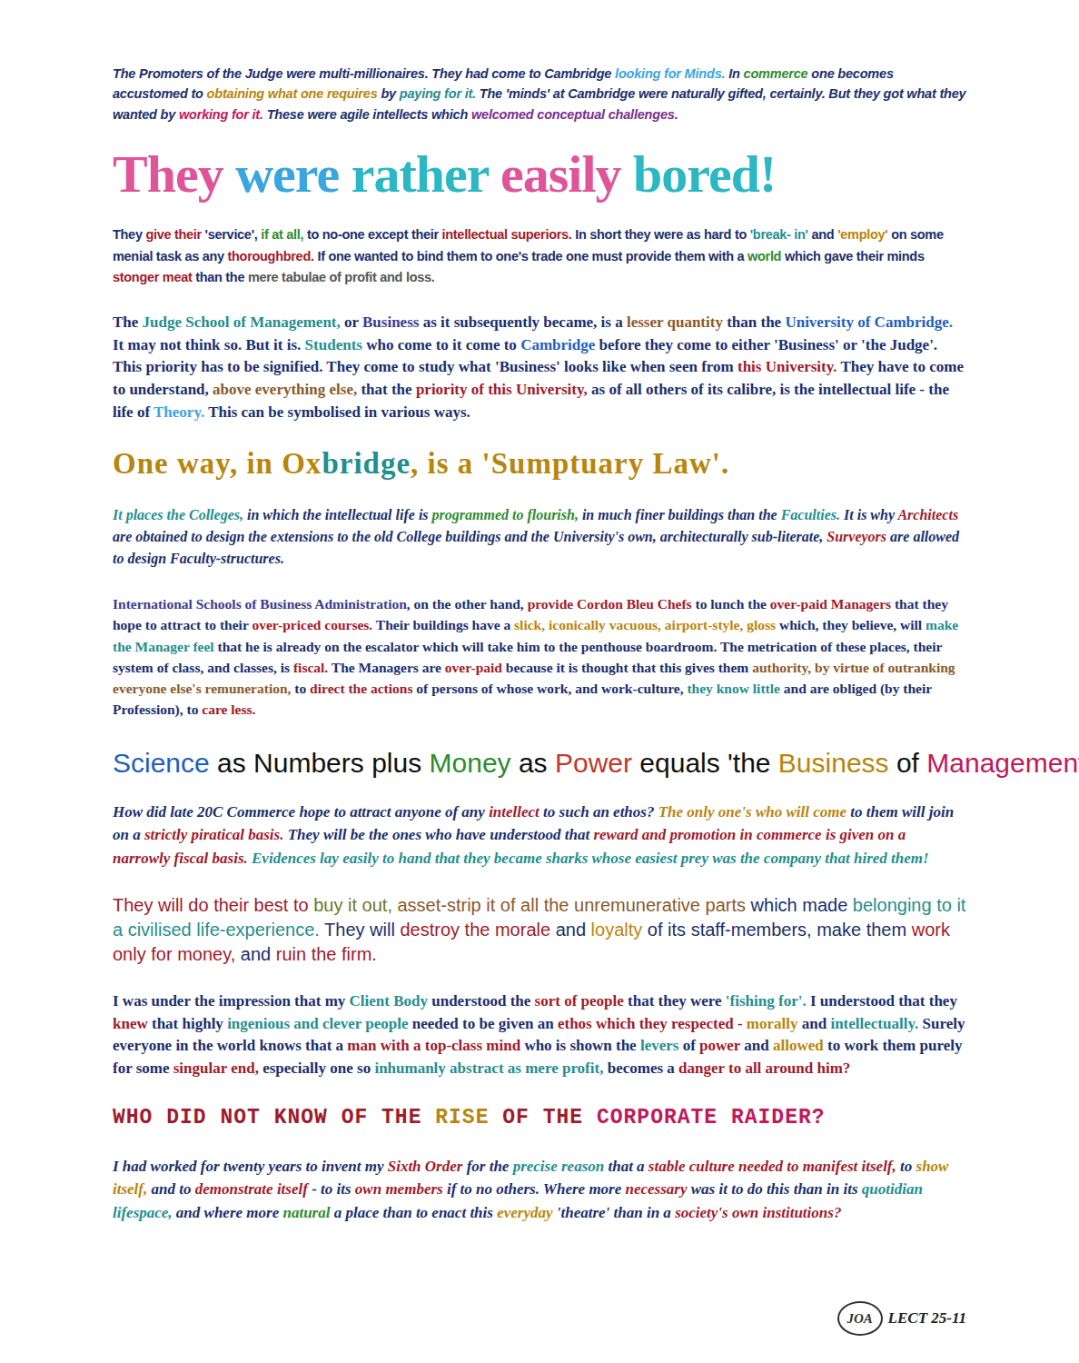The Promoters of the Judge were multi-millionaires. They had come to Cambridge looking for Minds. In commerce one becomes accustomed to obtaining what one requires by paying for it. The 'minds' at Cambridge were naturally gifted, certainly. But they got what they wanted by working for it. These were agile intellects which welcomed conceptual challenges.
They were rather easily bored!
They give their 'service', if at all, to no-one except their intellectual superiors. In short they were as hard to 'break- in' and 'employ' on some menial task as any thoroughbred. If one wanted to bind them to one's trade one must provide them with a world which gave their minds stonger meat than the mere tabulae of profit and loss.
The Judge School of Management, or Business as it subsequently became, is a lesser quantity than the University of Cambridge. It may not think so. But it is. Students who come to it come to Cambridge before they come to either 'Business' or 'the Judge'. This priority has to be signified. They come to study what 'Business' looks like when seen from this University. They have to come to understand, above everything else, that the priority of this University, as of all others of its calibre, is the intellectual life - the life of Theory. This can be symbolised in various ways.
One way, in Ox bridge, is a 'Sumptuary Law'.
It places the Colleges, in which the intellectual life is programmed to flourish, in much finer buildings than the Faculties. It is why Architects are obtained to design the extensions to the old College buildings and the University's own, architecturally sub-literate, Surveyors are allowed to design Faculty-structures.
International Schools of Business Administration, on the other hand, provide Cordon Bleu Chefs to lunch the over-paid Managers that they hope to attract to their over-priced courses. Their buildings have a slick, iconically vacuous, airport-style, gloss which, they believe, will make the Manager feel that he is already on the escalator which will take him to the penthouse boardroom. The metrication of these places, their system of class, and classes, is fiscal. The Managers are over-paid because it is thought that this gives them authority, by virtue of outranking everyone else's remuneration, to direct the actions of persons of whose work, and work-culture, they know little and are obliged (by their Profession), to care less.
Science as Numbers plus Money as Power equals 'the Business of Management'.
How did late 20C Commerce hope to attract anyone of any intellect to such an ethos? The only one's who will come to them will join on a strictly piratical basis. They will be the ones who have understood that reward and promotion in commerce is given on a narrowly fiscal basis. Evidences lay easily to hand that they became sharks whose easiest prey was the company that hired them!
They will do their best to buy it out, asset-strip it of all the unremunerative parts which made belonging to it a civilised life-experience. They will destroy the morale and loyalty of its staff-members, make them work only for money, and ruin the firm.
I was under the impression that my Client Body understood the sort of people that they were 'fishing for'. I understood that they knew that highly ingenious and clever people needed to be given an ethos which they respected - morally and intellectually. Surely everyone in the world knows that a man with a top-class mind who is shown the levers of power and allowed to work them purely for some singular end, especially one so inhumanly abstract as mere profit, becomes a danger to all around him?
WHO DID NOT KNOW OF THE RISE OF THE CORPORATE RAIDER?
I had worked for twenty years to invent my Sixth Order for the precise reason that a stable culture needed to manifest itself, to show itself, and to demonstrate itself - to its own members if to no others. Where more necessary was it to do this than in its quotidian lifespace, and where more natural a place than to enact this everyday 'theatre' than in a society's own institutions?
JOA LECT 25-11